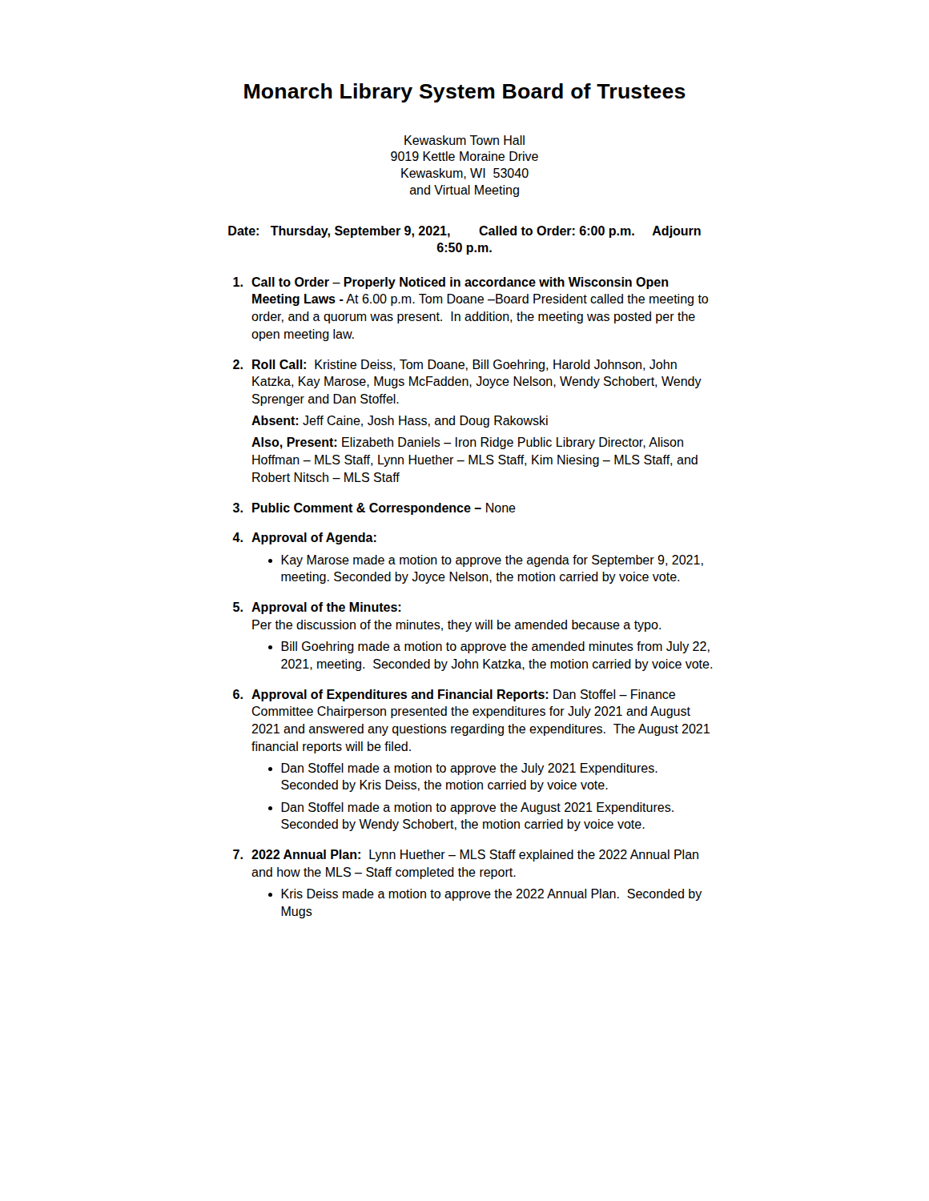Monarch Library System Board of Trustees
Kewaskum Town Hall
9019 Kettle Moraine Drive
Kewaskum, WI 53040
and Virtual Meeting
Date: Thursday, September 9, 2021, Called to Order: 6:00 p.m. Adjourn 6:50 p.m.
Call to Order – Properly Noticed in accordance with Wisconsin Open Meeting Laws - At 6.00 p.m. Tom Doane –Board President called the meeting to order, and a quorum was present. In addition, the meeting was posted per the open meeting law.
Roll Call: Kristine Deiss, Tom Doane, Bill Goehring, Harold Johnson, John Katzka, Kay Marose, Mugs McFadden, Joyce Nelson, Wendy Schobert, Wendy Sprenger and Dan Stoffel.
Absent: Jeff Caine, Josh Hass, and Doug Rakowski
Also, Present: Elizabeth Daniels – Iron Ridge Public Library Director, Alison Hoffman – MLS Staff, Lynn Huether – MLS Staff, Kim Niesing – MLS Staff, and Robert Nitsch – MLS Staff
Public Comment & Correspondence – None
Approval of Agenda:
Kay Marose made a motion to approve the agenda for September 9, 2021, meeting. Seconded by Joyce Nelson, the motion carried by voice vote.
Approval of the Minutes:
Per the discussion of the minutes, they will be amended because a typo.
Bill Goehring made a motion to approve the amended minutes from July 22, 2021, meeting. Seconded by John Katzka, the motion carried by voice vote.
Approval of Expenditures and Financial Reports: Dan Stoffel – Finance Committee Chairperson presented the expenditures for July 2021 and August 2021 and answered any questions regarding the expenditures. The August 2021 financial reports will be filed.
Dan Stoffel made a motion to approve the July 2021 Expenditures. Seconded by Kris Deiss, the motion carried by voice vote.
Dan Stoffel made a motion to approve the August 2021 Expenditures. Seconded by Wendy Schobert, the motion carried by voice vote.
2022 Annual Plan: Lynn Huether – MLS Staff explained the 2022 Annual Plan and how the MLS – Staff completed the report.
Kris Deiss made a motion to approve the 2022 Annual Plan. Seconded by Mugs